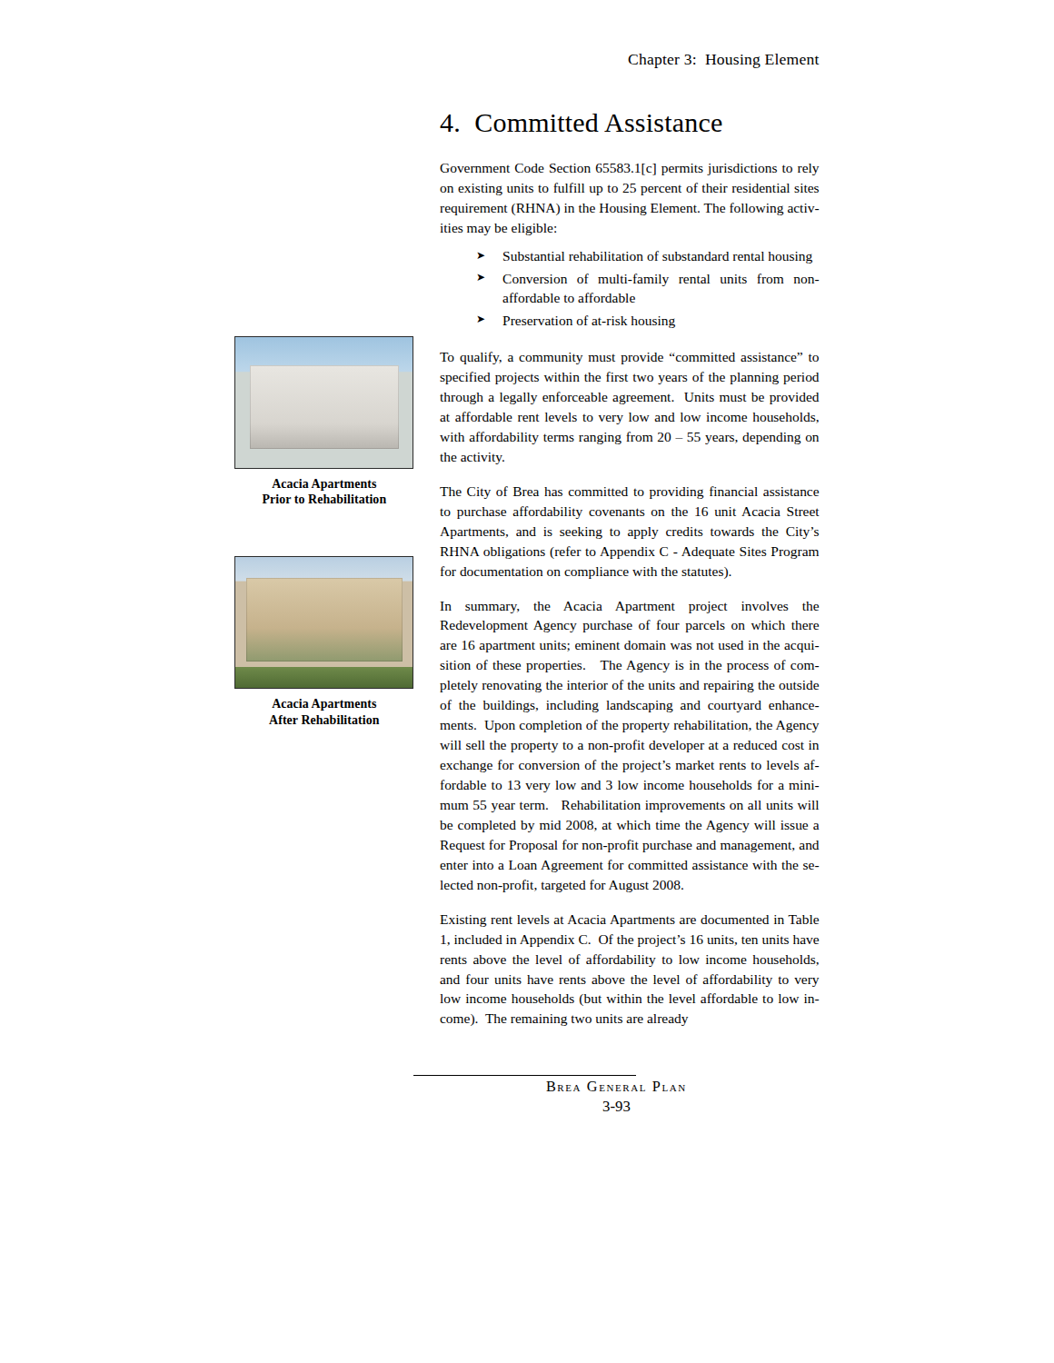Chapter 3: Housing Element
Acacia Apartments
Prior to Rehabilitation
Acacia Apartments
After Rehabilitation
4. Committed Assistance
Government Code Section 65583.1[c] permits jurisdictions to rely on existing units to fulfill up to 25 percent of their residential sites requirement (RHNA) in the Housing Element. The following activities may be eligible:
Substantial rehabilitation of substandard rental housing
Conversion of multi-family rental units from non-affordable to affordable
Preservation of at-risk housing
To qualify, a community must provide “committed assistance” to specified projects within the first two years of the planning period through a legally enforceable agreement. Units must be provided at affordable rent levels to very low and low income households, with affordability terms ranging from 20 – 55 years, depending on the activity.
The City of Brea has committed to providing financial assistance to purchase affordability covenants on the 16 unit Acacia Street Apartments, and is seeking to apply credits towards the City’s RHNA obligations (refer to Appendix C - Adequate Sites Program for documentation on compliance with the statutes).
In summary, the Acacia Apartment project involves the Redevelopment Agency purchase of four parcels on which there are 16 apartment units; eminent domain was not used in the acquisition of these properties. The Agency is in the process of completely renovating the interior of the units and repairing the outside of the buildings, including landscaping and courtyard enhancements. Upon completion of the property rehabilitation, the Agency will sell the property to a non-profit developer at a reduced cost in exchange for conversion of the project’s market rents to levels affordable to 13 very low and 3 low income households for a minimum 55 year term. Rehabilitation improvements on all units will be completed by mid 2008, at which time the Agency will issue a Request for Proposal for non-profit purchase and management, and enter into a Loan Agreement for committed assistance with the selected non-profit, targeted for August 2008.
Existing rent levels at Acacia Apartments are documented in Table 1, included in Appendix C. Of the project’s 16 units, ten units have rents above the level of affordability to low income households, and four units have rents above the level of affordability to very low income households (but within the level affordable to low income). The remaining two units are already
Brea General Plan
3-93